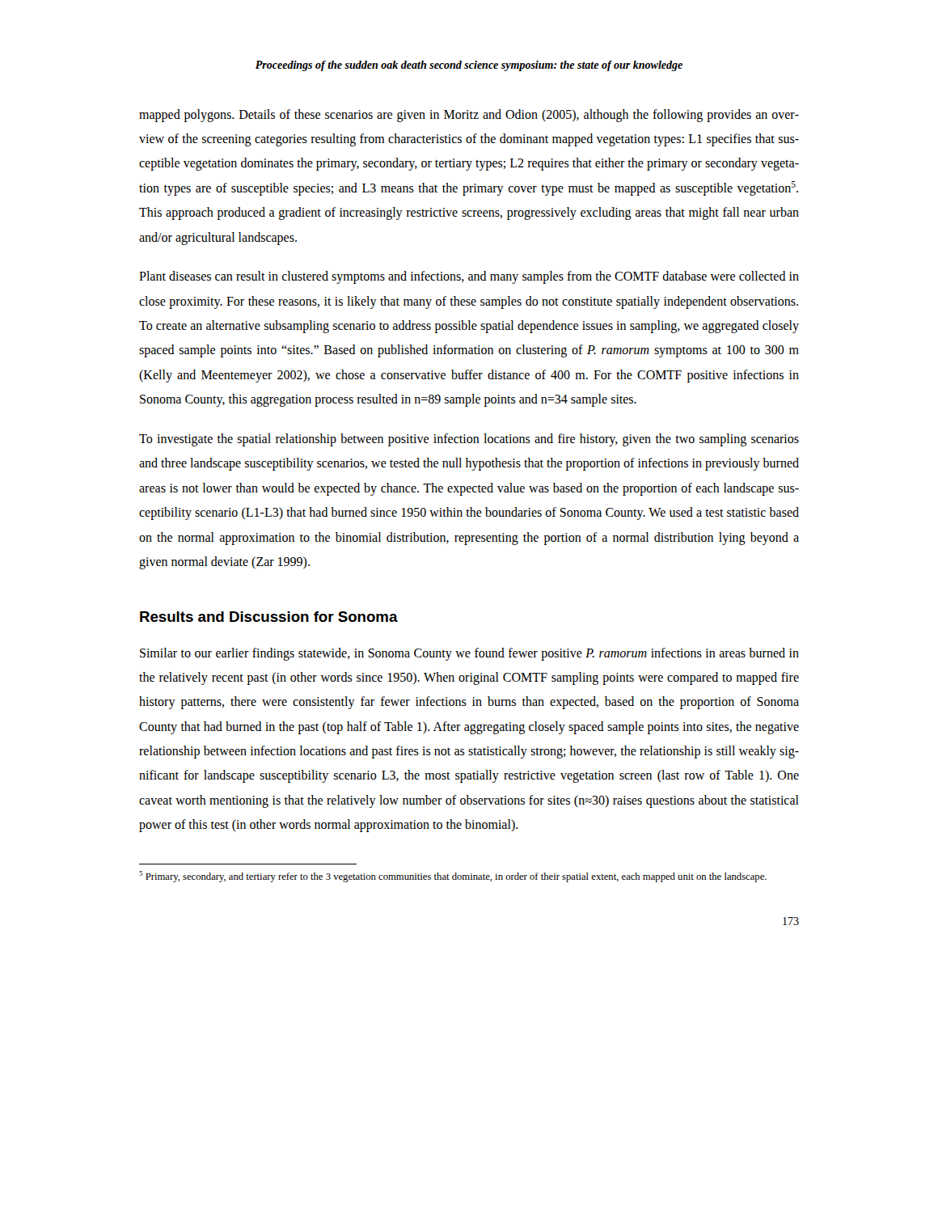Proceedings of the sudden oak death second science symposium: the state of our knowledge
mapped polygons. Details of these scenarios are given in Moritz and Odion (2005), although the following provides an overview of the screening categories resulting from characteristics of the dominant mapped vegetation types: L1 specifies that susceptible vegetation dominates the primary, secondary, or tertiary types; L2 requires that either the primary or secondary vegetation types are of susceptible species; and L3 means that the primary cover type must be mapped as susceptible vegetation5. This approach produced a gradient of increasingly restrictive screens, progressively excluding areas that might fall near urban and/or agricultural landscapes.
Plant diseases can result in clustered symptoms and infections, and many samples from the COMTF database were collected in close proximity. For these reasons, it is likely that many of these samples do not constitute spatially independent observations. To create an alternative subsampling scenario to address possible spatial dependence issues in sampling, we aggregated closely spaced sample points into “sites.” Based on published information on clustering of P. ramorum symptoms at 100 to 300 m (Kelly and Meentemeyer 2002), we chose a conservative buffer distance of 400 m. For the COMTF positive infections in Sonoma County, this aggregation process resulted in n=89 sample points and n=34 sample sites.
To investigate the spatial relationship between positive infection locations and fire history, given the two sampling scenarios and three landscape susceptibility scenarios, we tested the null hypothesis that the proportion of infections in previously burned areas is not lower than would be expected by chance. The expected value was based on the proportion of each landscape susceptibility scenario (L1-L3) that had burned since 1950 within the boundaries of Sonoma County. We used a test statistic based on the normal approximation to the binomial distribution, representing the portion of a normal distribution lying beyond a given normal deviate (Zar 1999).
Results and Discussion for Sonoma
Similar to our earlier findings statewide, in Sonoma County we found fewer positive P. ramorum infections in areas burned in the relatively recent past (in other words since 1950). When original COMTF sampling points were compared to mapped fire history patterns, there were consistently far fewer infections in burns than expected, based on the proportion of Sonoma County that had burned in the past (top half of Table 1). After aggregating closely spaced sample points into sites, the negative relationship between infection locations and past fires is not as statistically strong; however, the relationship is still weakly significant for landscape susceptibility scenario L3, the most spatially restrictive vegetation screen (last row of Table 1). One caveat worth mentioning is that the relatively low number of observations for sites (n≈30) raises questions about the statistical power of this test (in other words normal approximation to the binomial).
5 Primary, secondary, and tertiary refer to the 3 vegetation communities that dominate, in order of their spatial extent, each mapped unit on the landscape.
173